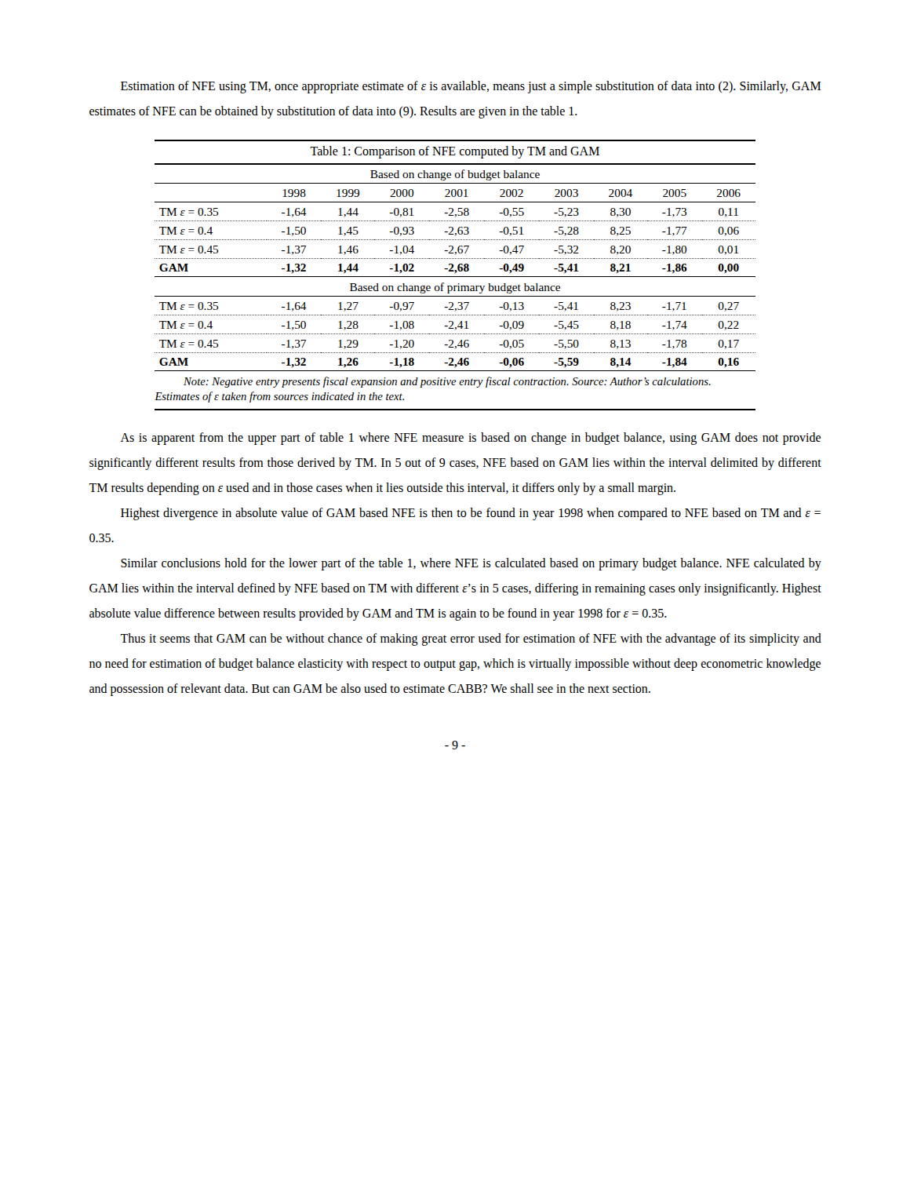Estimation of NFE using TM, once appropriate estimate of ε is available, means just a simple substitution of data into (2). Similarly, GAM estimates of NFE can be obtained by substitution of data into (9). Results are given in the table 1.
Table 1: Comparison of NFE computed by TM and GAM
| Based on change of budget balance |
| | 1998 | 1999 | 2000 | 2001 | 2002 | 2003 | 2004 | 2005 | 2006 |
| TM ε = 0.35 | -1,64 | 1,44 | -0,81 | -2,58 | -0,55 | -5,23 | 8,30 | -1,73 | 0,11 |
| TM ε = 0.4 | -1,50 | 1,45 | -0,93 | -2,63 | -0,51 | -5,28 | 8,25 | -1,77 | 0,06 |
| TM ε = 0.45 | -1,37 | 1,46 | -1,04 | -2,67 | -0,47 | -5,32 | 8,20 | -1,80 | 0,01 |
| GAM | -1,32 | 1,44 | -1,02 | -2,68 | -0,49 | -5,41 | 8,21 | -1,86 | 0,00 |
| Based on change of primary budget balance |
| TM ε = 0.35 | -1,64 | 1,27 | -0,97 | -2,37 | -0,13 | -5,41 | 8,23 | -1,71 | 0,27 |
| TM ε = 0.4 | -1,50 | 1,28 | -1,08 | -2,41 | -0,09 | -5,45 | 8,18 | -1,74 | 0,22 |
| TM ε = 0.45 | -1,37 | 1,29 | -1,20 | -2,46 | -0,05 | -5,50 | 8,13 | -1,78 | 0,17 |
| GAM | -1,32 | 1,26 | -1,18 | -2,46 | -0,06 | -5,59 | 8,14 | -1,84 | 0,16 |
Note: Negative entry presents fiscal expansion and positive entry fiscal contraction. Source: Author’s calculations. Estimates of ε taken from sources indicated in the text.
As is apparent from the upper part of table 1 where NFE measure is based on change in budget balance, using GAM does not provide significantly different results from those derived by TM. In 5 out of 9 cases, NFE based on GAM lies within the interval delimited by different TM results depending on ε used and in those cases when it lies outside this interval, it differs only by a small margin.
Highest divergence in absolute value of GAM based NFE is then to be found in year 1998 when compared to NFE based on TM and ε = 0.35.
Similar conclusions hold for the lower part of the table 1, where NFE is calculated based on primary budget balance. NFE calculated by GAM lies within the interval defined by NFE based on TM with different ε’s in 5 cases, differing in remaining cases only insignificantly. Highest absolute value difference between results provided by GAM and TM is again to be found in year 1998 for ε = 0.35.
Thus it seems that GAM can be without chance of making great error used for estimation of NFE with the advantage of its simplicity and no need for estimation of budget balance elasticity with respect to output gap, which is virtually impossible without deep econometric knowledge and possession of relevant data. But can GAM be also used to estimate CABB? We shall see in the next section.
- 9 -